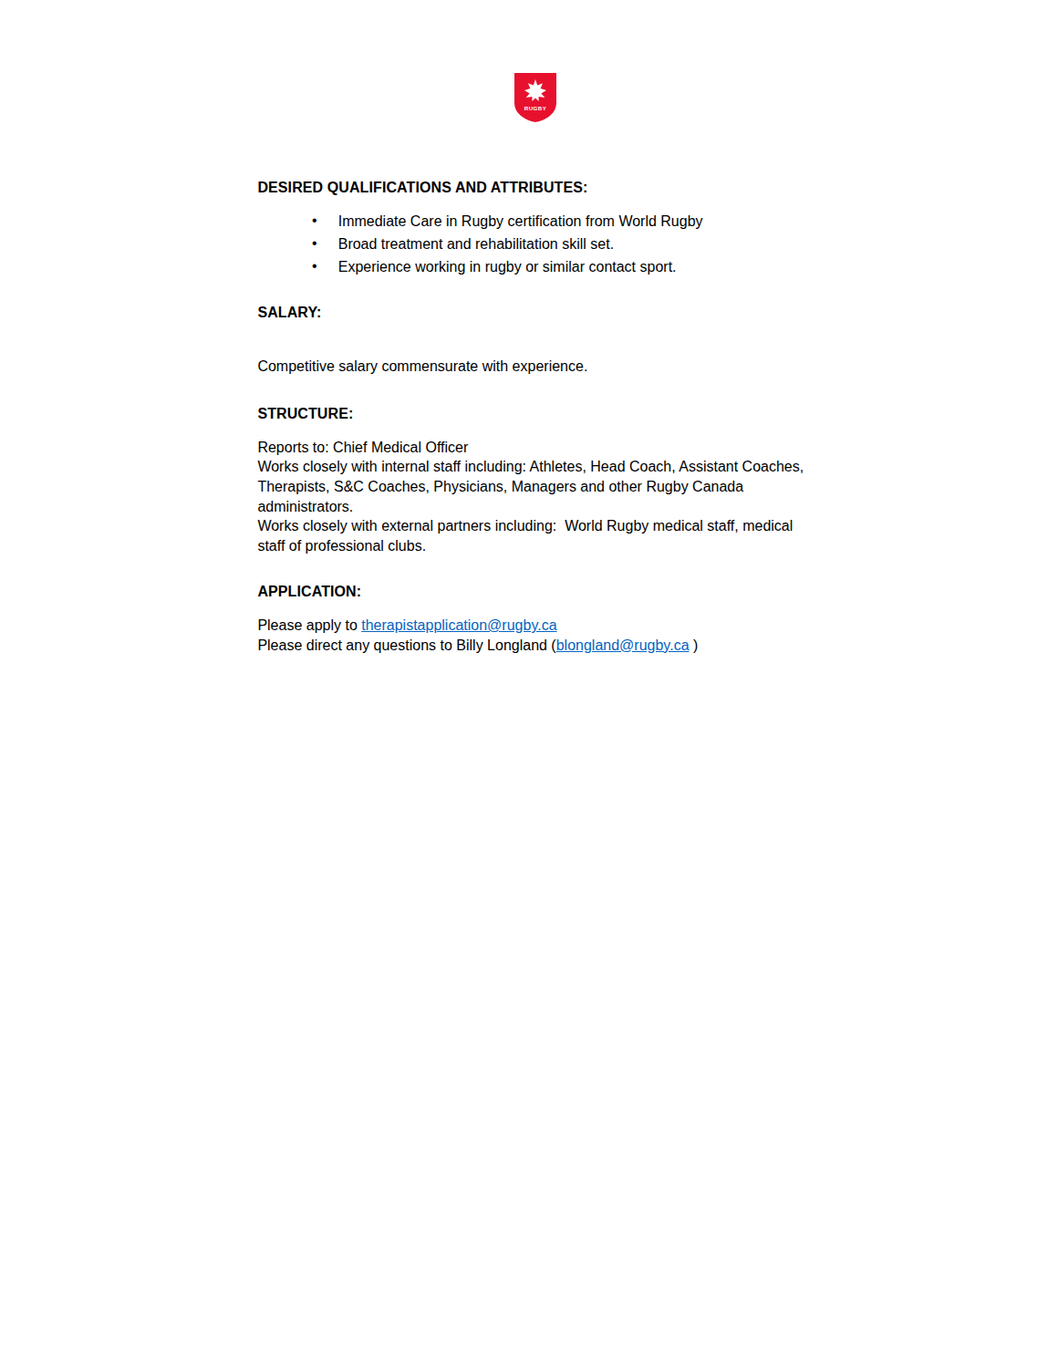RUGBY
DESIRED QUALIFICATIONS AND ATTRIBUTES:
Immediate Care in Rugby certification from World Rugby
Broad treatment and rehabilitation skill set.
Experience working in rugby or similar contact sport.
SALARY:
Competitive salary commensurate with experience.
STRUCTURE:
Reports to: Chief Medical Officer
Works closely with internal staff including: Athletes, Head Coach, Assistant Coaches, Therapists, S&C Coaches, Physicians, Managers and other Rugby Canada administrators.
Works closely with external partners including: World Rugby medical staff, medical staff of professional clubs.
APPLICATION:
Please apply to therapistapplication@rugby.ca
Please direct any questions to Billy Longland (blongland@rugby.ca )